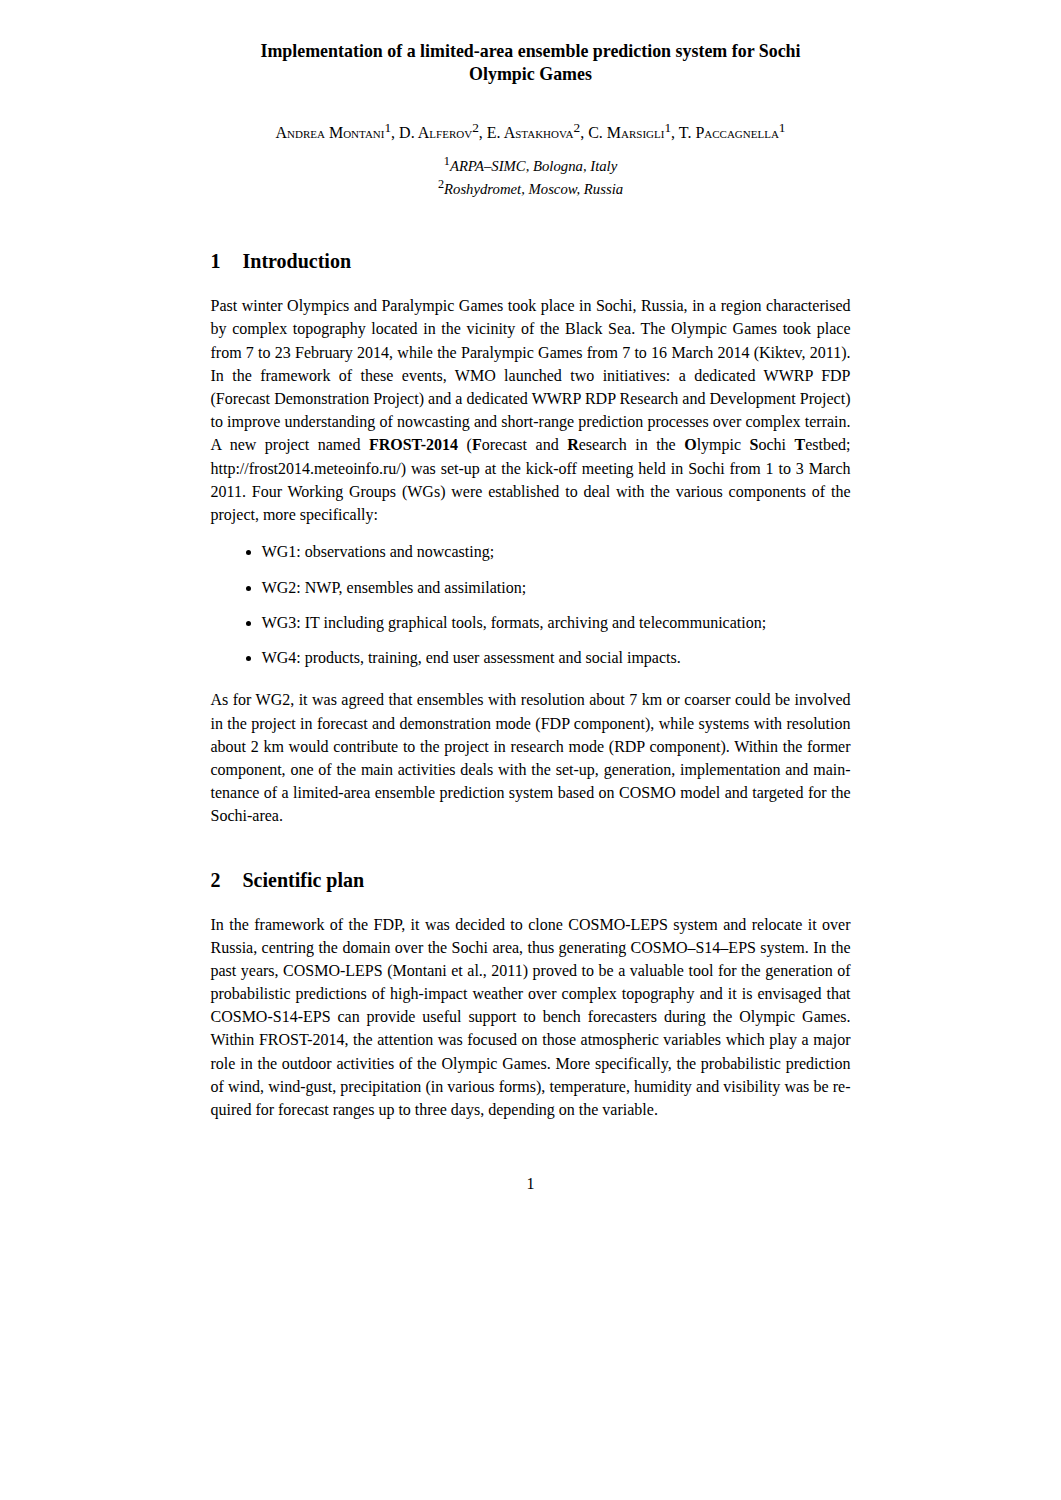Implementation of a limited-area ensemble prediction system for Sochi
Olympic Games
Andrea Montani1, D. Alferov2, E. Astakhova2, C. Marsigli1, T. Paccagnella1
1ARPA–SIMC, Bologna, Italy
2Roshydromet, Moscow, Russia
1 Introduction
Past winter Olympics and Paralympic Games took place in Sochi, Russia, in a region characterised by complex topography located in the vicinity of the Black Sea. The Olympic Games took place from 7 to 23 February 2014, while the Paralympic Games from 7 to 16 March 2014 (Kiktev, 2011). In the framework of these events, WMO launched two initiatives: a dedicated WWRP FDP (Forecast Demonstration Project) and a dedicated WWRP RDP Research and Development Project) to improve understanding of nowcasting and short-range prediction processes over complex terrain. A new project named FROST-2014 (Forecast and Research in the Olympic Sochi Testbed; http://frost2014.meteoinfo.ru/) was set-up at the kick-off meeting held in Sochi from 1 to 3 March 2011. Four Working Groups (WGs) were established to deal with the various components of the project, more specifically:
WG1: observations and nowcasting;
WG2: NWP, ensembles and assimilation;
WG3: IT including graphical tools, formats, archiving and telecommunication;
WG4: products, training, end user assessment and social impacts.
As for WG2, it was agreed that ensembles with resolution about 7 km or coarser could be involved in the project in forecast and demonstration mode (FDP component), while systems with resolution about 2 km would contribute to the project in research mode (RDP component). Within the former component, one of the main activities deals with the set-up, generation, implementation and maintenance of a limited-area ensemble prediction system based on COSMO model and targeted for the Sochi-area.
2 Scientific plan
In the framework of the FDP, it was decided to clone COSMO-LEPS system and relocate it over Russia, centring the domain over the Sochi area, thus generating COSMO–S14–EPS system. In the past years, COSMO-LEPS (Montani et al., 2011) proved to be a valuable tool for the generation of probabilistic predictions of high-impact weather over complex topography and it is envisaged that COSMO-S14-EPS can provide useful support to bench forecasters during the Olympic Games. Within FROST-2014, the attention was focused on those atmospheric variables which play a major role in the outdoor activities of the Olympic Games. More specifically, the probabilistic prediction of wind, wind-gust, precipitation (in various forms), temperature, humidity and visibility was be required for forecast ranges up to three days, depending on the variable.
1